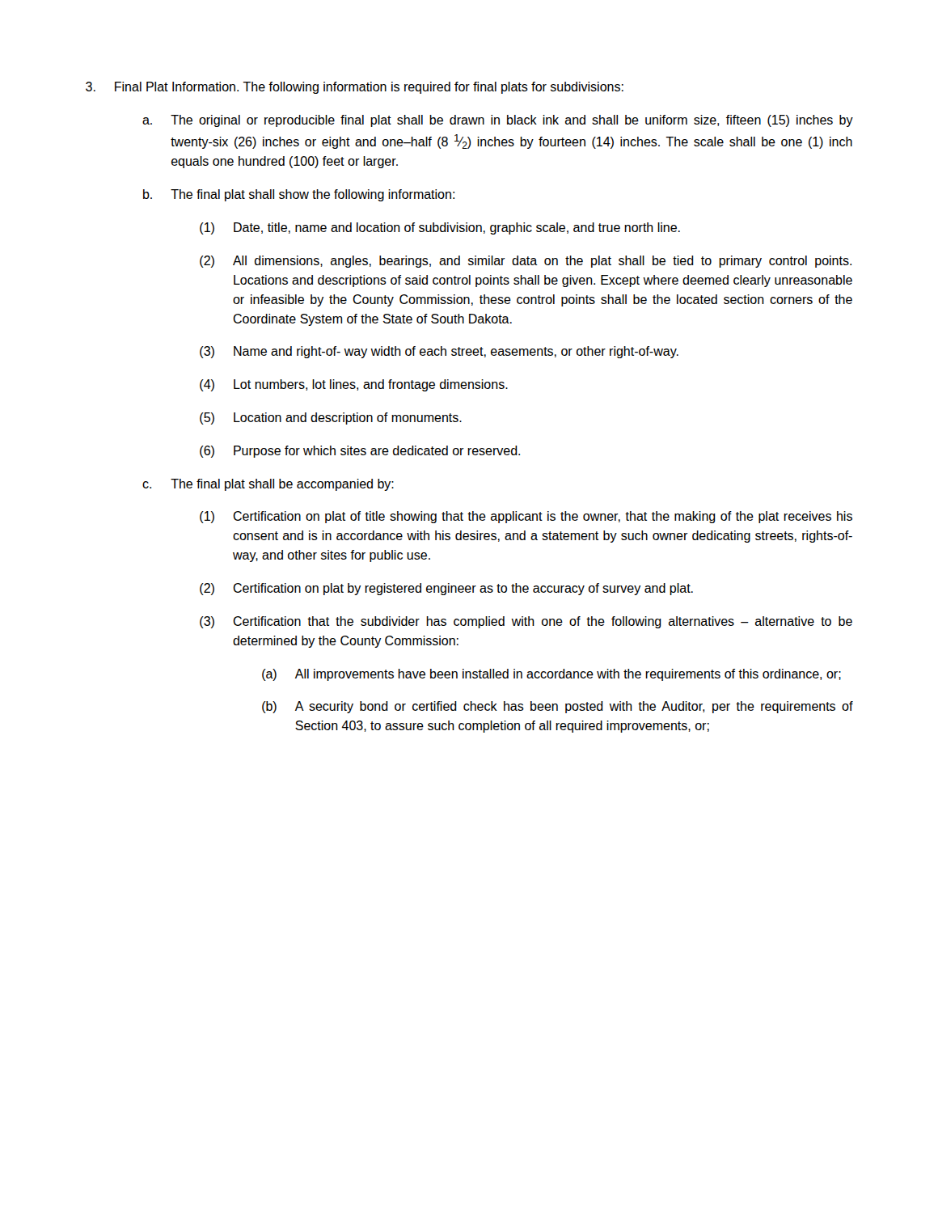3. Final Plat Information. The following information is required for final plats for subdivisions:
a. The original or reproducible final plat shall be drawn in black ink and shall be uniform size, fifteen (15) inches by twenty-six (26) inches or eight and one–half (8 1⁄2) inches by fourteen (14) inches. The scale shall be one (1) inch equals one hundred (100) feet or larger.
b. The final plat shall show the following information:
(1) Date, title, name and location of subdivision, graphic scale, and true north line.
(2) All dimensions, angles, bearings, and similar data on the plat shall be tied to primary control points. Locations and descriptions of said control points shall be given. Except where deemed clearly unreasonable or infeasible by the County Commission, these control points shall be the located section corners of the Coordinate System of the State of South Dakota.
(3) Name and right-of- way width of each street, easements, or other right-of-way.
(4) Lot numbers, lot lines, and frontage dimensions.
(5) Location and description of monuments.
(6) Purpose for which sites are dedicated or reserved.
c. The final plat shall be accompanied by:
(1) Certification on plat of title showing that the applicant is the owner, that the making of the plat receives his consent and is in accordance with his desires, and a statement by such owner dedicating streets, rights-of-way, and other sites for public use.
(2) Certification on plat by registered engineer as to the accuracy of survey and plat.
(3) Certification that the subdivider has complied with one of the following alternatives – alternative to be determined by the County Commission:
(a) All improvements have been installed in accordance with the requirements of this ordinance, or;
(b) A security bond or certified check has been posted with the Auditor, per the requirements of Section 403, to assure such completion of all required improvements, or;